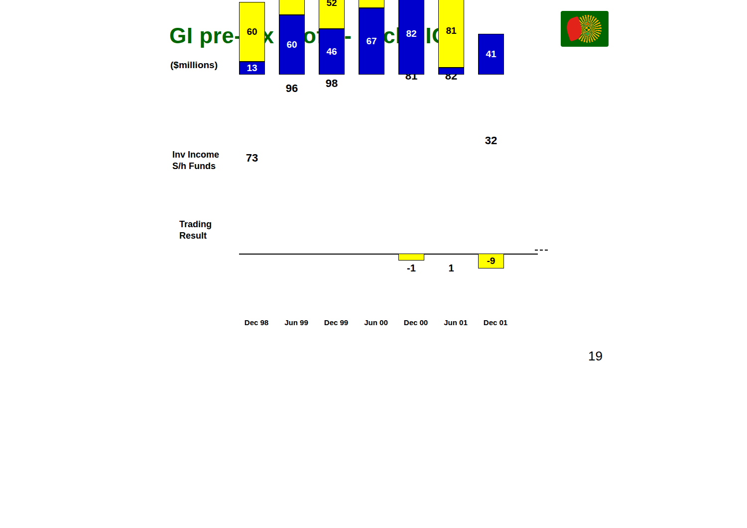GI pre-tax profit - excl GIO
($millions)
Inv Income
S/h Funds
Trading
Result
73
60
13
96
36
60
98
52
46
113
46
67
81
82
-1
82
81
1
32
41
-9
Dec 98 Jun 99 Dec 99 Jun 00 Dec 00 Jun 01 Dec 01
19